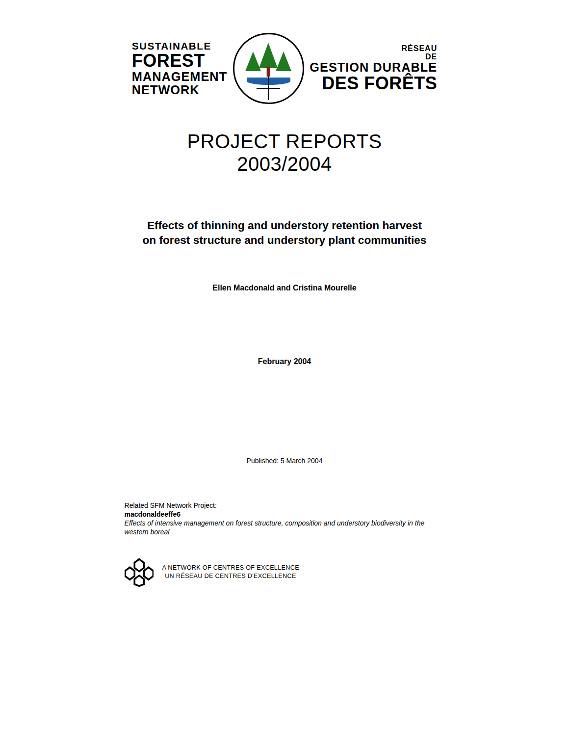SUSTAINABLE
FOREST
MANAGEMENT
NETWORK
RÉSEAU
DE
GESTION DURABLE
DES FORÊTS
PROJECT REPORTS
2003/2004
Effects of thinning and understory retention harvest on forest structure and understory plant communities
Ellen Macdonald and Cristina Mourelle
February 2004
Published: 5 March 2004
Related SFM Network Project:
macdonaldeeffe6
Effects of intensive management on forest structure, composition and understory biodiversity in the western boreal
A NETWORK OF CENTRES OF EXCELLENCE
UN RÉSEAU DE CENTRES D'EXCELLENCE